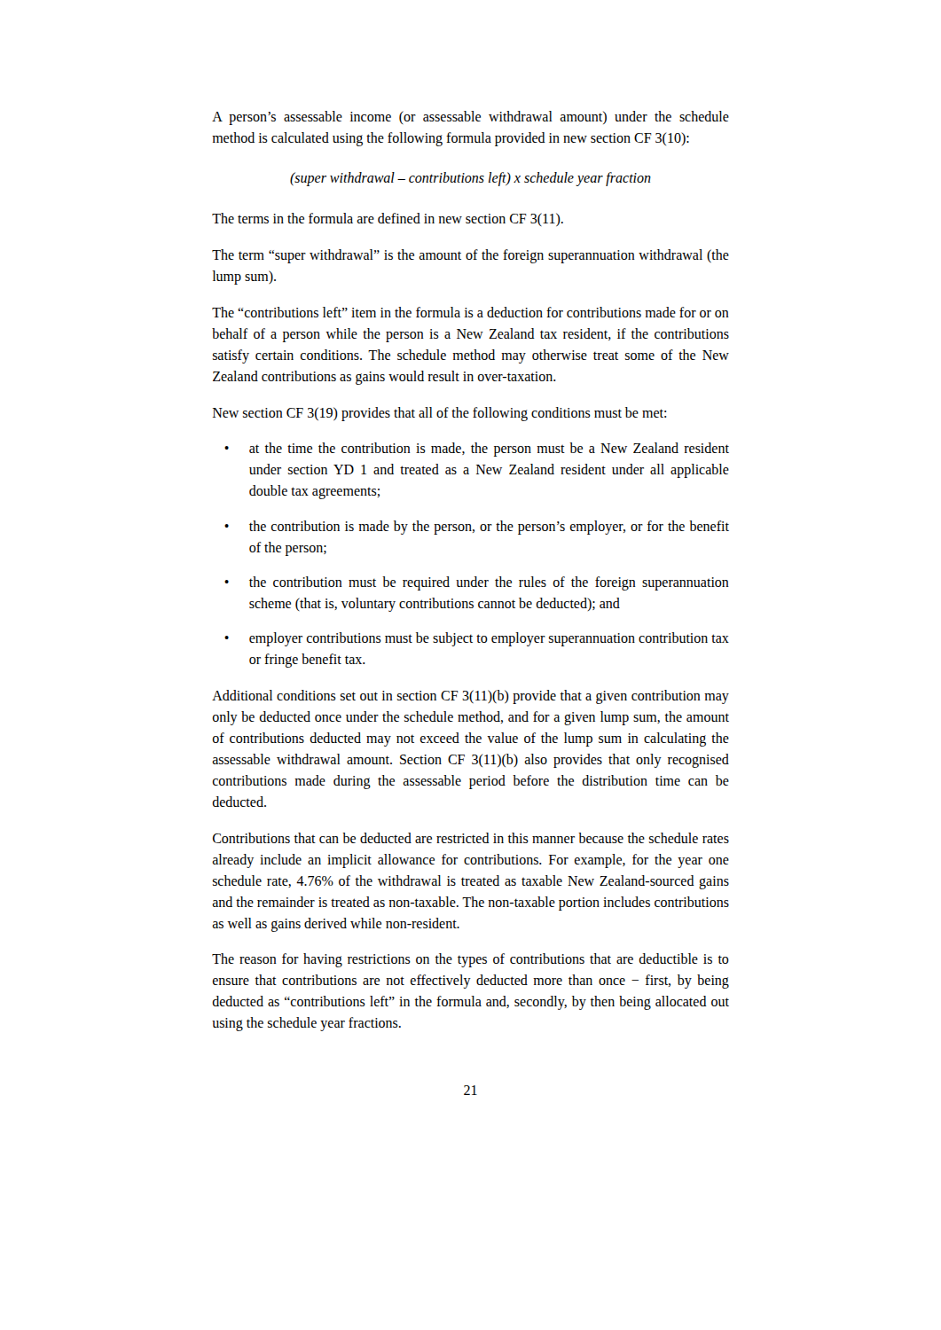A person’s assessable income (or assessable withdrawal amount) under the schedule method is calculated using the following formula provided in new section CF 3(10):
(super withdrawal – contributions left) x schedule year fraction
The terms in the formula are defined in new section CF 3(11).
The term “super withdrawal” is the amount of the foreign superannuation withdrawal (the lump sum).
The “contributions left” item in the formula is a deduction for contributions made for or on behalf of a person while the person is a New Zealand tax resident, if the contributions satisfy certain conditions. The schedule method may otherwise treat some of the New Zealand contributions as gains would result in over-taxation.
New section CF 3(19) provides that all of the following conditions must be met:
at the time the contribution is made, the person must be a New Zealand resident under section YD 1 and treated as a New Zealand resident under all applicable double tax agreements;
the contribution is made by the person, or the person’s employer, or for the benefit of the person;
the contribution must be required under the rules of the foreign superannuation scheme (that is, voluntary contributions cannot be deducted); and
employer contributions must be subject to employer superannuation contribution tax or fringe benefit tax.
Additional conditions set out in section CF 3(11)(b) provide that a given contribution may only be deducted once under the schedule method, and for a given lump sum, the amount of contributions deducted may not exceed the value of the lump sum in calculating the assessable withdrawal amount. Section CF 3(11)(b) also provides that only recognised contributions made during the assessable period before the distribution time can be deducted.
Contributions that can be deducted are restricted in this manner because the schedule rates already include an implicit allowance for contributions. For example, for the year one schedule rate, 4.76% of the withdrawal is treated as taxable New Zealand-sourced gains and the remainder is treated as non-taxable. The non-taxable portion includes contributions as well as gains derived while non-resident.
The reason for having restrictions on the types of contributions that are deductible is to ensure that contributions are not effectively deducted more than once − first, by being deducted as “contributions left” in the formula and, secondly, by then being allocated out using the schedule year fractions.
21